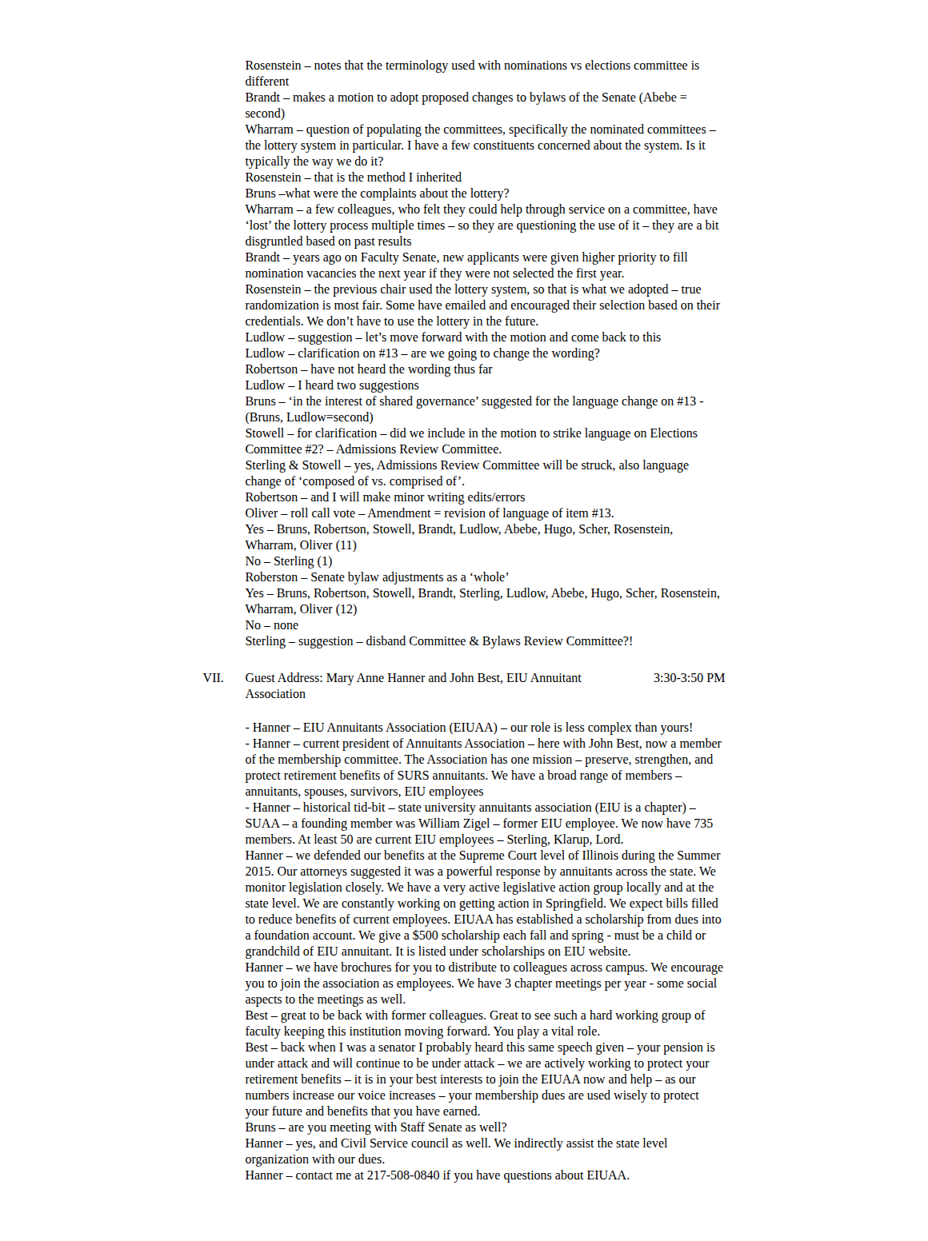Rosenstein – notes that the terminology used with nominations vs elections committee is different
Brandt – makes a motion to adopt proposed changes to bylaws of the Senate (Abebe = second)
Wharram – question of populating the committees, specifically the nominated committees – the lottery system in particular. I have a few constituents concerned about the system. Is it typically the way we do it?
Rosenstein – that is the method I inherited
Bruns –what were the complaints about the lottery?
Wharram – a few colleagues, who felt they could help through service on a committee, have ‘lost’ the lottery process multiple times – so they are questioning the use of it – they are a bit disgruntled based on past results
Brandt – years ago on Faculty Senate, new applicants were given higher priority to fill nomination vacancies the next year if they were not selected the first year.
Rosenstein – the previous chair used the lottery system, so that is what we adopted – true randomization is most fair. Some have emailed and encouraged their selection based on their credentials. We don’t have to use the lottery in the future.
Ludlow – suggestion – let’s move forward with the motion and come back to this
Ludlow – clarification on #13 – are we going to change the wording?
Robertson – have not heard the wording thus far
Ludlow – I heard two suggestions
Bruns – ‘in the interest of shared governance’ suggested for the language change on #13 - (Bruns, Ludlow=second)
Stowell – for clarification – did we include in the motion to strike language on Elections Committee #2? – Admissions Review Committee.
Sterling & Stowell – yes, Admissions Review Committee will be struck, also language change of ‘composed of vs. comprised of’.
Robertson – and I will make minor writing edits/errors
Oliver – roll call vote – Amendment = revision of language of item #13.
Yes – Bruns, Robertson, Stowell, Brandt, Ludlow, Abebe, Hugo, Scher, Rosenstein, Wharram, Oliver (11)
No – Sterling (1)
Roberston – Senate bylaw adjustments as a ‘whole’
Yes – Bruns, Robertson, Stowell, Brandt, Sterling, Ludlow, Abebe, Hugo, Scher, Rosenstein, Wharram, Oliver (12)
No – none
Sterling – suggestion – disband Committee & Bylaws Review Committee?!
VII.
Guest Address: Mary Anne Hanner and John Best, EIU Annuitant Association 3:30-3:50 PM
- Hanner – EIU Annuitants Association (EIUAA) – our role is less complex than yours!
- Hanner – current president of Annuitants Association – here with John Best, now a member of the membership committee. The Association has one mission – preserve, strengthen, and protect retirement benefits of SURS annuitants. We have a broad range of members – annuitants, spouses, survivors, EIU employees
- Hanner – historical tid-bit – state university annuitants association (EIU is a chapter) – SUAA – a founding member was William Zigel – former EIU employee. We now have 735 members. At least 50 are current EIU employees – Sterling, Klarup, Lord.
Hanner – we defended our benefits at the Supreme Court level of Illinois during the Summer 2015. Our attorneys suggested it was a powerful response by annuitants across the state. We monitor legislation closely. We have a very active legislative action group locally and at the state level. We are constantly working on getting action in Springfield. We expect bills filled to reduce benefits of current employees. EIUAA has established a scholarship from dues into a foundation account. We give a $500 scholarship each fall and spring - must be a child or grandchild of EIU annuitant. It is listed under scholarships on EIU website.
Hanner – we have brochures for you to distribute to colleagues across campus. We encourage you to join the association as employees. We have 3 chapter meetings per year - some social aspects to the meetings as well.
Best – great to be back with former colleagues. Great to see such a hard working group of faculty keeping this institution moving forward. You play a vital role.
Best – back when I was a senator I probably heard this same speech given – your pension is under attack and will continue to be under attack – we are actively working to protect your retirement benefits – it is in your best interests to join the EIUAA now and help – as our numbers increase our voice increases – your membership dues are used wisely to protect your future and benefits that you have earned.
Bruns – are you meeting with Staff Senate as well?
Hanner – yes, and Civil Service council as well. We indirectly assist the state level organization with our dues.
Hanner – contact me at 217-508-0840 if you have questions about EIUAA.